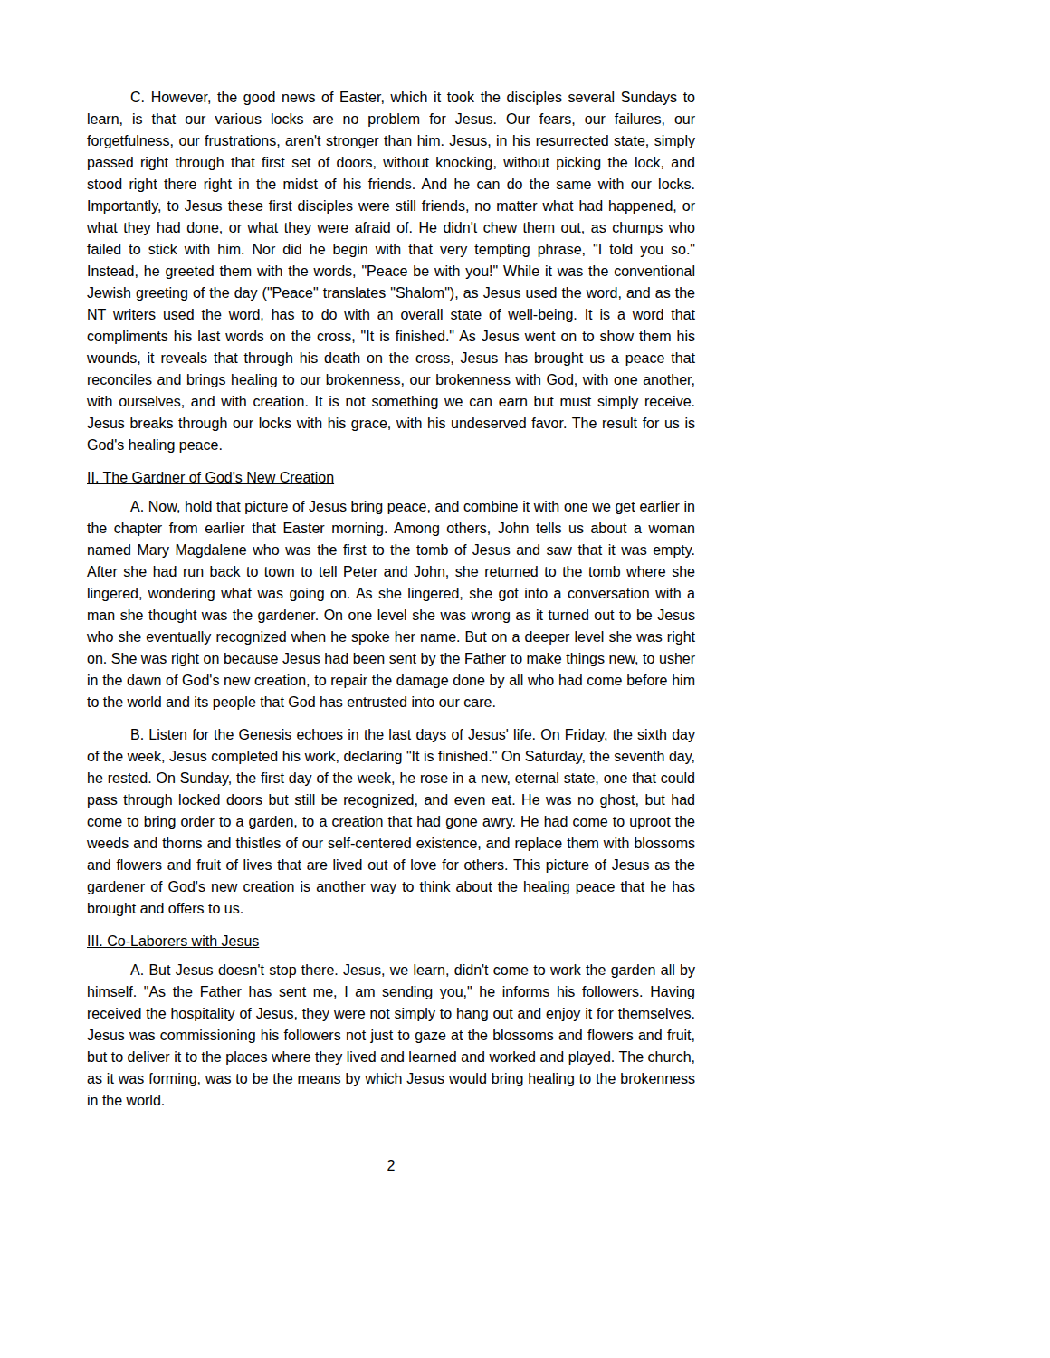C. However, the good news of Easter, which it took the disciples several Sundays to learn, is that our various locks are no problem for Jesus. Our fears, our failures, our forgetfulness, our frustrations, aren't stronger than him. Jesus, in his resurrected state, simply passed right through that first set of doors, without knocking, without picking the lock, and stood right there right in the midst of his friends. And he can do the same with our locks. Importantly, to Jesus these first disciples were still friends, no matter what had happened, or what they had done, or what they were afraid of. He didn't chew them out, as chumps who failed to stick with him. Nor did he begin with that very tempting phrase, "I told you so." Instead, he greeted them with the words, "Peace be with you!" While it was the conventional Jewish greeting of the day ("Peace" translates "Shalom"), as Jesus used the word, and as the NT writers used the word, has to do with an overall state of well-being. It is a word that compliments his last words on the cross, "It is finished." As Jesus went on to show them his wounds, it reveals that through his death on the cross, Jesus has brought us a peace that reconciles and brings healing to our brokenness, our brokenness with God, with one another, with ourselves, and with creation. It is not something we can earn but must simply receive. Jesus breaks through our locks with his grace, with his undeserved favor. The result for us is God's healing peace.
II. The Gardner of God's New Creation
A. Now, hold that picture of Jesus bring peace, and combine it with one we get earlier in the chapter from earlier that Easter morning. Among others, John tells us about a woman named Mary Magdalene who was the first to the tomb of Jesus and saw that it was empty. After she had run back to town to tell Peter and John, she returned to the tomb where she lingered, wondering what was going on. As she lingered, she got into a conversation with a man she thought was the gardener. On one level she was wrong as it turned out to be Jesus who she eventually recognized when he spoke her name. But on a deeper level she was right on. She was right on because Jesus had been sent by the Father to make things new, to usher in the dawn of God's new creation, to repair the damage done by all who had come before him to the world and its people that God has entrusted into our care.
B. Listen for the Genesis echoes in the last days of Jesus' life. On Friday, the sixth day of the week, Jesus completed his work, declaring "It is finished." On Saturday, the seventh day, he rested. On Sunday, the first day of the week, he rose in a new, eternal state, one that could pass through locked doors but still be recognized, and even eat. He was no ghost, but had come to bring order to a garden, to a creation that had gone awry. He had come to uproot the weeds and thorns and thistles of our self-centered existence, and replace them with blossoms and flowers and fruit of lives that are lived out of love for others. This picture of Jesus as the gardener of God's new creation is another way to think about the healing peace that he has brought and offers to us.
III. Co-Laborers with Jesus
A. But Jesus doesn't stop there. Jesus, we learn, didn't come to work the garden all by himself. "As the Father has sent me, I am sending you," he informs his followers. Having received the hospitality of Jesus, they were not simply to hang out and enjoy it for themselves. Jesus was commissioning his followers not just to gaze at the blossoms and flowers and fruit, but to deliver it to the places where they lived and learned and worked and played. The church, as it was forming, was to be the means by which Jesus would bring healing to the brokenness in the world.
2